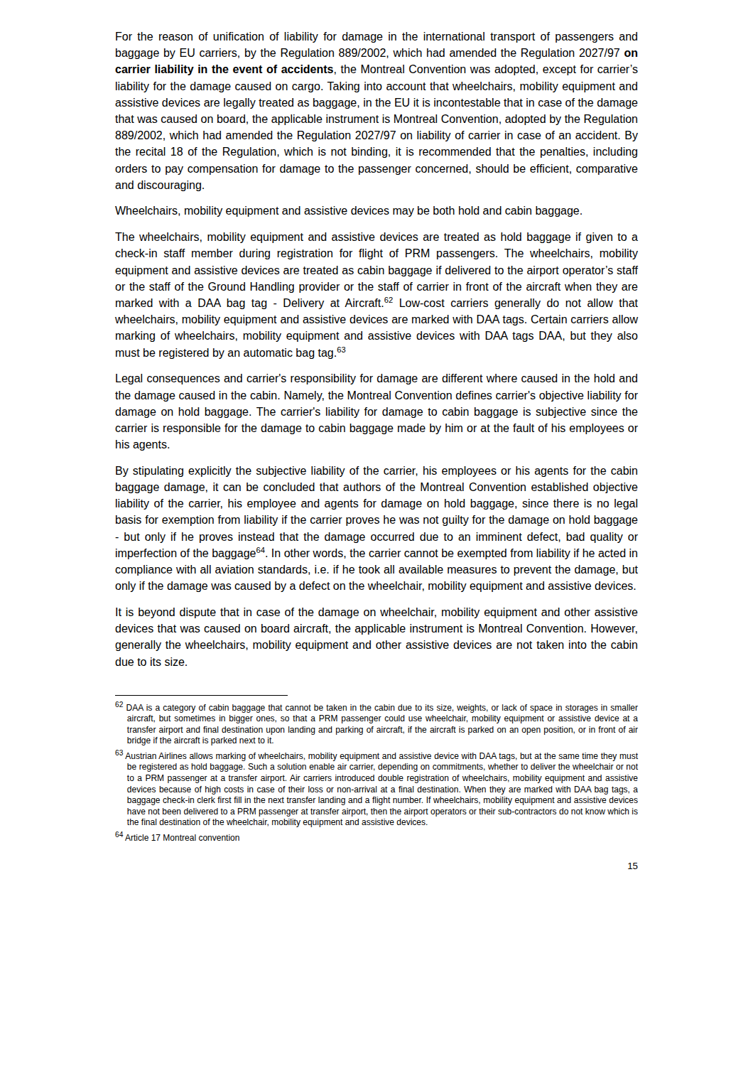For the reason of unification of liability for damage in the international transport of passengers and baggage by EU carriers, by the Regulation 889/2002, which had amended the Regulation 2027/97 on carrier liability in the event of accidents, the Montreal Convention was adopted, except for carrier’s liability for the damage caused on cargo. Taking into account that wheelchairs, mobility equipment and assistive devices are legally treated as baggage, in the EU it is incontestable that in case of the damage that was caused on board, the applicable instrument is Montreal Convention, adopted by the Regulation 889/2002, which had amended the Regulation 2027/97 on liability of carrier in case of an accident. By the recital 18 of the Regulation, which is not binding, it is recommended that the penalties, including orders to pay compensation for damage to the passenger concerned, should be efficient, comparative and discouraging.
Wheelchairs, mobility equipment and assistive devices may be both hold and cabin baggage.
The wheelchairs, mobility equipment and assistive devices are treated as hold baggage if given to a check-in staff member during registration for flight of PRM passengers. The wheelchairs, mobility equipment and assistive devices are treated as cabin baggage if delivered to the airport operator’s staff or the staff of the Ground Handling provider or the staff of carrier in front of the aircraft when they are marked with a DAA bag tag - Delivery at Aircraft.62 Low-cost carriers generally do not allow that wheelchairs, mobility equipment and assistive devices are marked with DAA tags. Certain carriers allow marking of wheelchairs, mobility equipment and assistive devices with DAA tags DAA, but they also must be registered by an automatic bag tag.63
Legal consequences and carrier's responsibility for damage are different where caused in the hold and the damage caused in the cabin. Namely, the Montreal Convention defines carrier's objective liability for damage on hold baggage. The carrier's liability for damage to cabin baggage is subjective since the carrier is responsible for the damage to cabin baggage made by him or at the fault of his employees or his agents.
By stipulating explicitly the subjective liability of the carrier, his employees or his agents for the cabin baggage damage, it can be concluded that authors of the Montreal Convention established objective liability of the carrier, his employee and agents for damage on hold baggage, since there is no legal basis for exemption from liability if the carrier proves he was not guilty for the damage on hold baggage - but only if he proves instead that the damage occurred due to an imminent defect, bad quality or imperfection of the baggage64. In other words, the carrier cannot be exempted from liability if he acted in compliance with all aviation standards, i.e. if he took all available measures to prevent the damage, but only if the damage was caused by a defect on the wheelchair, mobility equipment and assistive devices.
It is beyond dispute that in case of the damage on wheelchair, mobility equipment and other assistive devices that was caused on board aircraft, the applicable instrument is Montreal Convention. However, generally the wheelchairs, mobility equipment and other assistive devices are not taken into the cabin due to its size.
62 DAA is a category of cabin baggage that cannot be taken in the cabin due to its size, weights, or lack of space in storages in smaller aircraft, but sometimes in bigger ones, so that a PRM passenger could use wheelchair, mobility equipment or assistive device at a transfer airport and final destination upon landing and parking of aircraft, if the aircraft is parked on an open position, or in front of air bridge if the aircraft is parked next to it.
63 Austrian Airlines allows marking of wheelchairs, mobility equipment and assistive device with DAA tags, but at the same time they must be registered as hold baggage. Such a solution enable air carrier, depending on commitments, whether to deliver the wheelchair or not to a PRM passenger at a transfer airport. Air carriers introduced double registration of wheelchairs, mobility equipment and assistive devices because of high costs in case of their loss or non-arrival at a final destination. When they are marked with DAA bag tags, a baggage check-in clerk first fill in the next transfer landing and a flight number. If wheelchairs, mobility equipment and assistive devices have not been delivered to a PRM passenger at transfer airport, then the airport operators or their sub-contractors do not know which is the final destination of the wheelchair, mobility equipment and assistive devices.
64 Article 17 Montreal convention
15